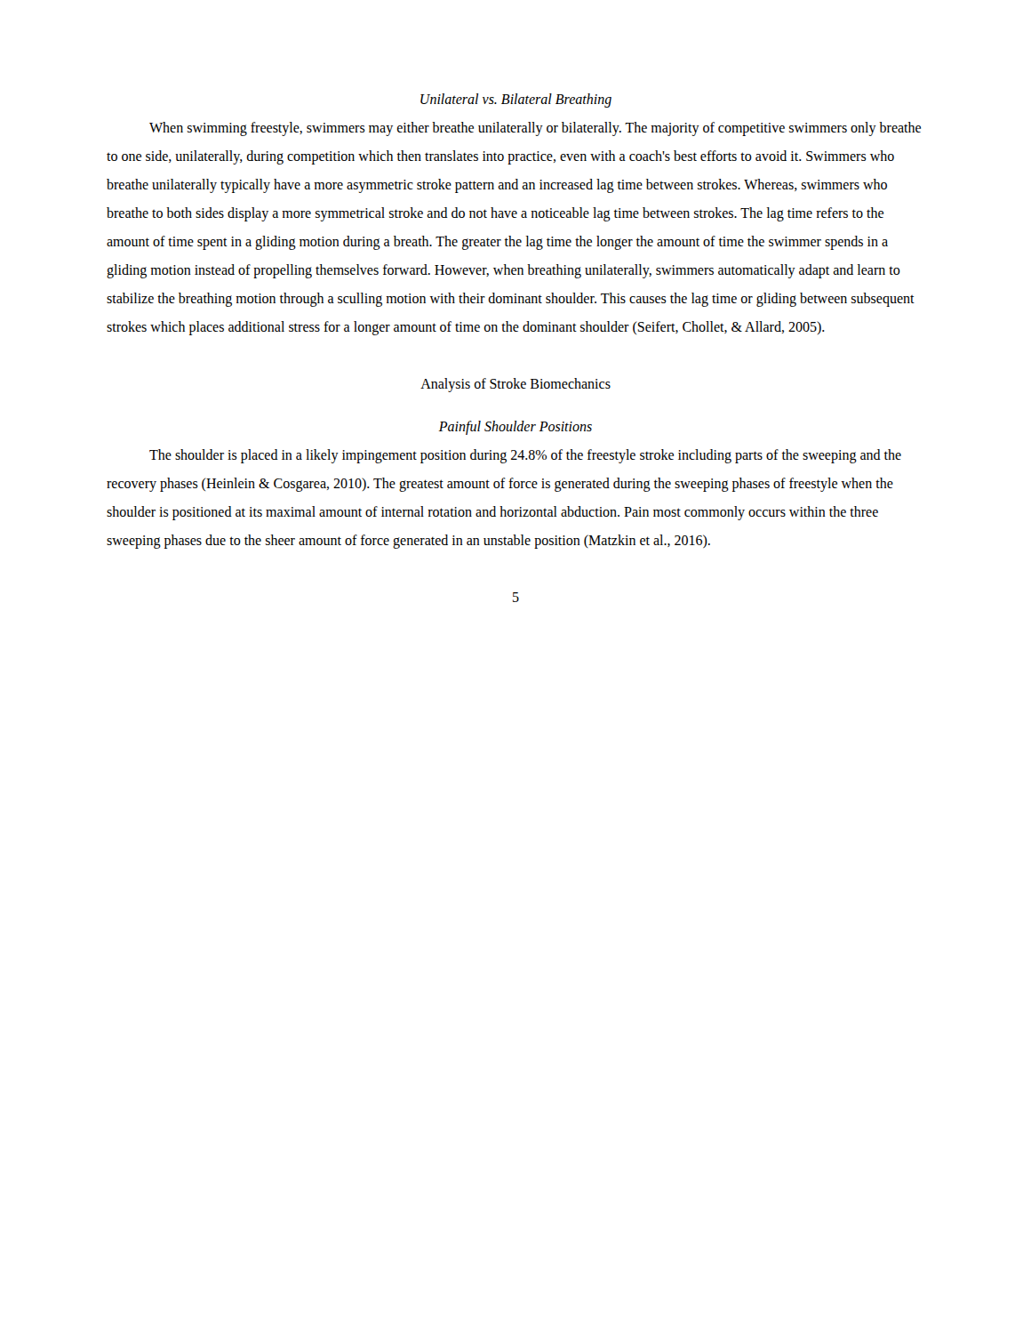Unilateral vs. Bilateral Breathing
When swimming freestyle, swimmers may either breathe unilaterally or bilaterally. The majority of competitive swimmers only breathe to one side, unilaterally, during competition which then translates into practice, even with a coach's best efforts to avoid it. Swimmers who breathe unilaterally typically have a more asymmetric stroke pattern and an increased lag time between strokes. Whereas, swimmers who breathe to both sides display a more symmetrical stroke and do not have a noticeable lag time between strokes. The lag time refers to the amount of time spent in a gliding motion during a breath. The greater the lag time the longer the amount of time the swimmer spends in a gliding motion instead of propelling themselves forward. However, when breathing unilaterally, swimmers automatically adapt and learn to stabilize the breathing motion through a sculling motion with their dominant shoulder. This causes the lag time or gliding between subsequent strokes which places additional stress for a longer amount of time on the dominant shoulder (Seifert, Chollet, & Allard, 2005).
Analysis of Stroke Biomechanics
Painful Shoulder Positions
The shoulder is placed in a likely impingement position during 24.8% of the freestyle stroke including parts of the sweeping and the recovery phases (Heinlein & Cosgarea, 2010). The greatest amount of force is generated during the sweeping phases of freestyle when the shoulder is positioned at its maximal amount of internal rotation and horizontal abduction. Pain most commonly occurs within the three sweeping phases due to the sheer amount of force generated in an unstable position (Matzkin et al., 2016).
5